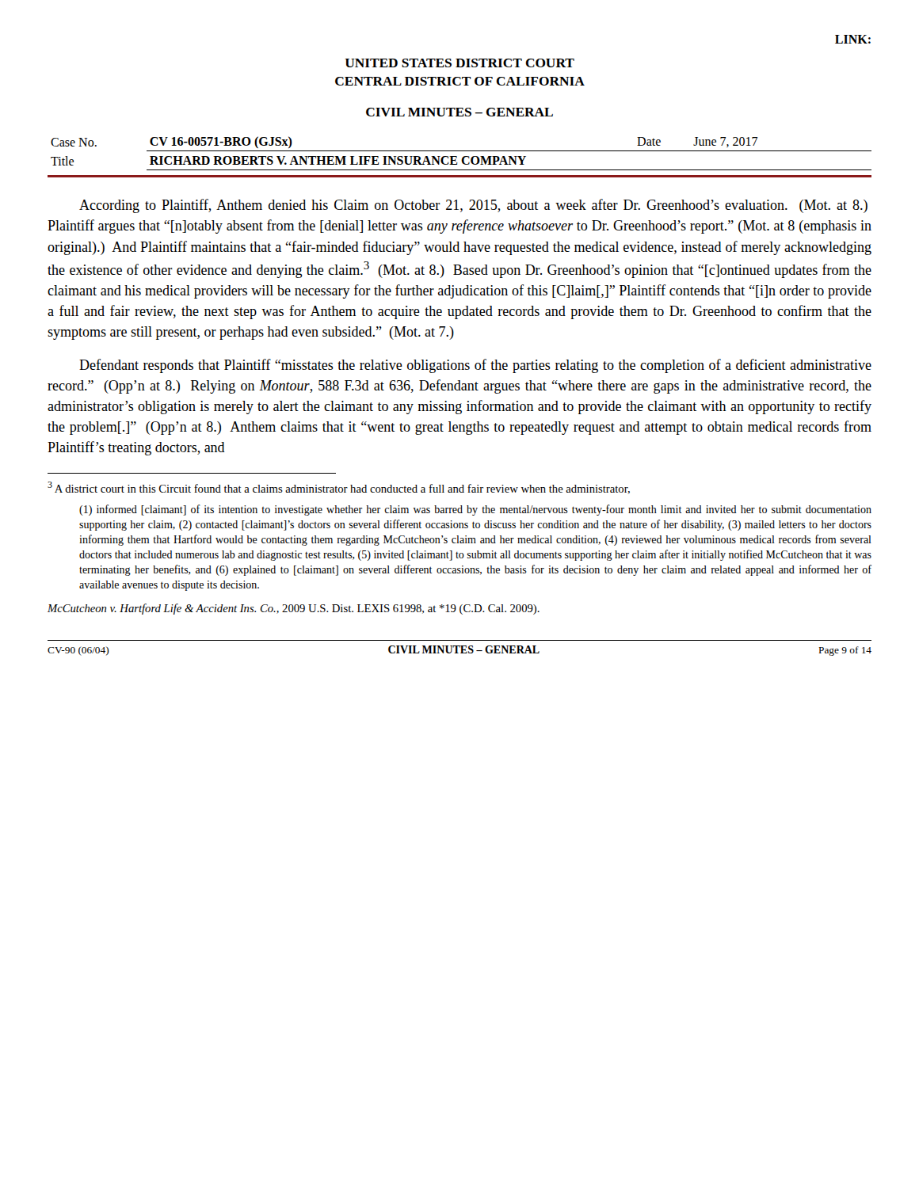LINK:
UNITED STATES DISTRICT COURT
CENTRAL DISTRICT OF CALIFORNIA
CIVIL MINUTES – GENERAL
| Case No. | CV 16-00571-BRO (GJSx) | Date | June 7, 2017 |
| Title | RICHARD ROBERTS V. ANTHEM LIFE INSURANCE COMPANY |
According to Plaintiff, Anthem denied his Claim on October 21, 2015, about a week after Dr. Greenhood’s evaluation. (Mot. at 8.) Plaintiff argues that “[n]otably absent from the [denial] letter was any reference whatsoever to Dr. Greenhood’s report.” (Mot. at 8 (emphasis in original).) And Plaintiff maintains that a “fair-minded fiduciary” would have requested the medical evidence, instead of merely acknowledging the existence of other evidence and denying the claim.3 (Mot. at 8.) Based upon Dr. Greenhood’s opinion that “[c]ontinued updates from the claimant and his medical providers will be necessary for the further adjudication of this [C]laim[,]” Plaintiff contends that “[i]n order to provide a full and fair review, the next step was for Anthem to acquire the updated records and provide them to Dr. Greenhood to confirm that the symptoms are still present, or perhaps had even subsided.” (Mot. at 7.)
Defendant responds that Plaintiff “misstates the relative obligations of the parties relating to the completion of a deficient administrative record.” (Opp’n at 8.) Relying on Montour, 588 F.3d at 636, Defendant argues that “where there are gaps in the administrative record, the administrator’s obligation is merely to alert the claimant to any missing information and to provide the claimant with an opportunity to rectify the problem[.]” (Opp’n at 8.) Anthem claims that it “went to great lengths to repeatedly request and attempt to obtain medical records from Plaintiff’s treating doctors, and
3 A district court in this Circuit found that a claims administrator had conducted a full and fair review when the administrator,
(1) informed [claimant] of its intention to investigate whether her claim was barred by the mental/nervous twenty-four month limit and invited her to submit documentation supporting her claim, (2) contacted [claimant]’s doctors on several different occasions to discuss her condition and the nature of her disability, (3) mailed letters to her doctors informing them that Hartford would be contacting them regarding McCutcheon’s claim and her medical condition, (4) reviewed her voluminous medical records from several doctors that included numerous lab and diagnostic test results, (5) invited [claimant] to submit all documents supporting her claim after it initially notified McCutcheon that it was terminating her benefits, and (6) explained to [claimant] on several different occasions, the basis for its decision to deny her claim and related appeal and informed her of available avenues to dispute its decision.
McCutcheon v. Hartford Life & Accident Ins. Co., 2009 U.S. Dist. LEXIS 61998, at *19 (C.D. Cal. 2009).
CV-90 (06/04) CIVIL MINUTES – GENERAL Page 9 of 14